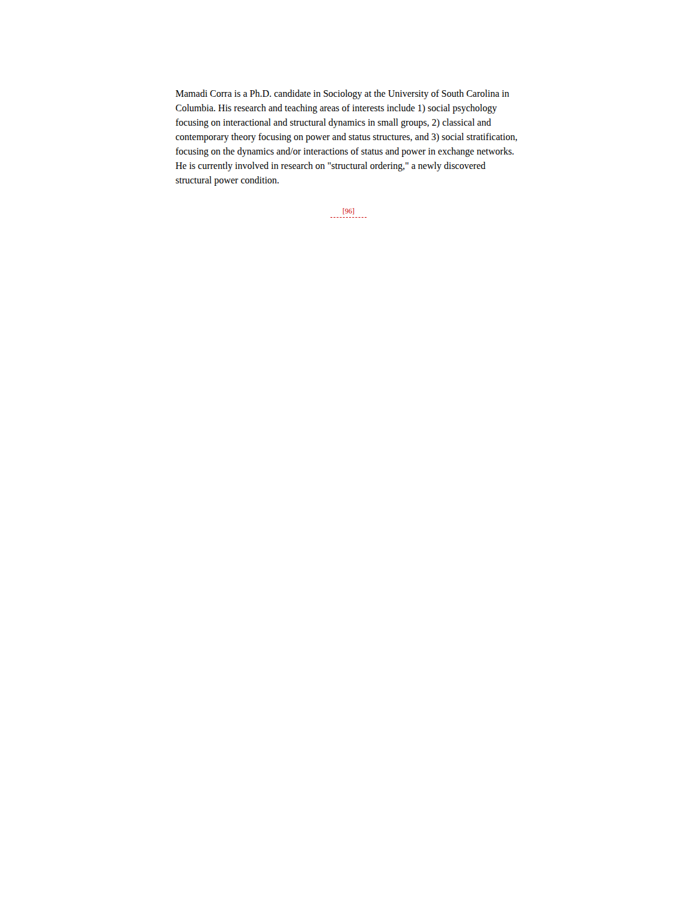Mamadi Corra is a Ph.D. candidate in Sociology at the University of South Carolina in Columbia. His research and teaching areas of interests include 1) social psychology focusing on interactional and structural dynamics in small groups, 2) classical and contemporary theory focusing on power and status structures, and 3) social stratification, focusing on the dynamics and/or interactions of status and power in exchange networks. He is currently involved in research on "structural ordering," a newly discovered structural power condition.
[96]